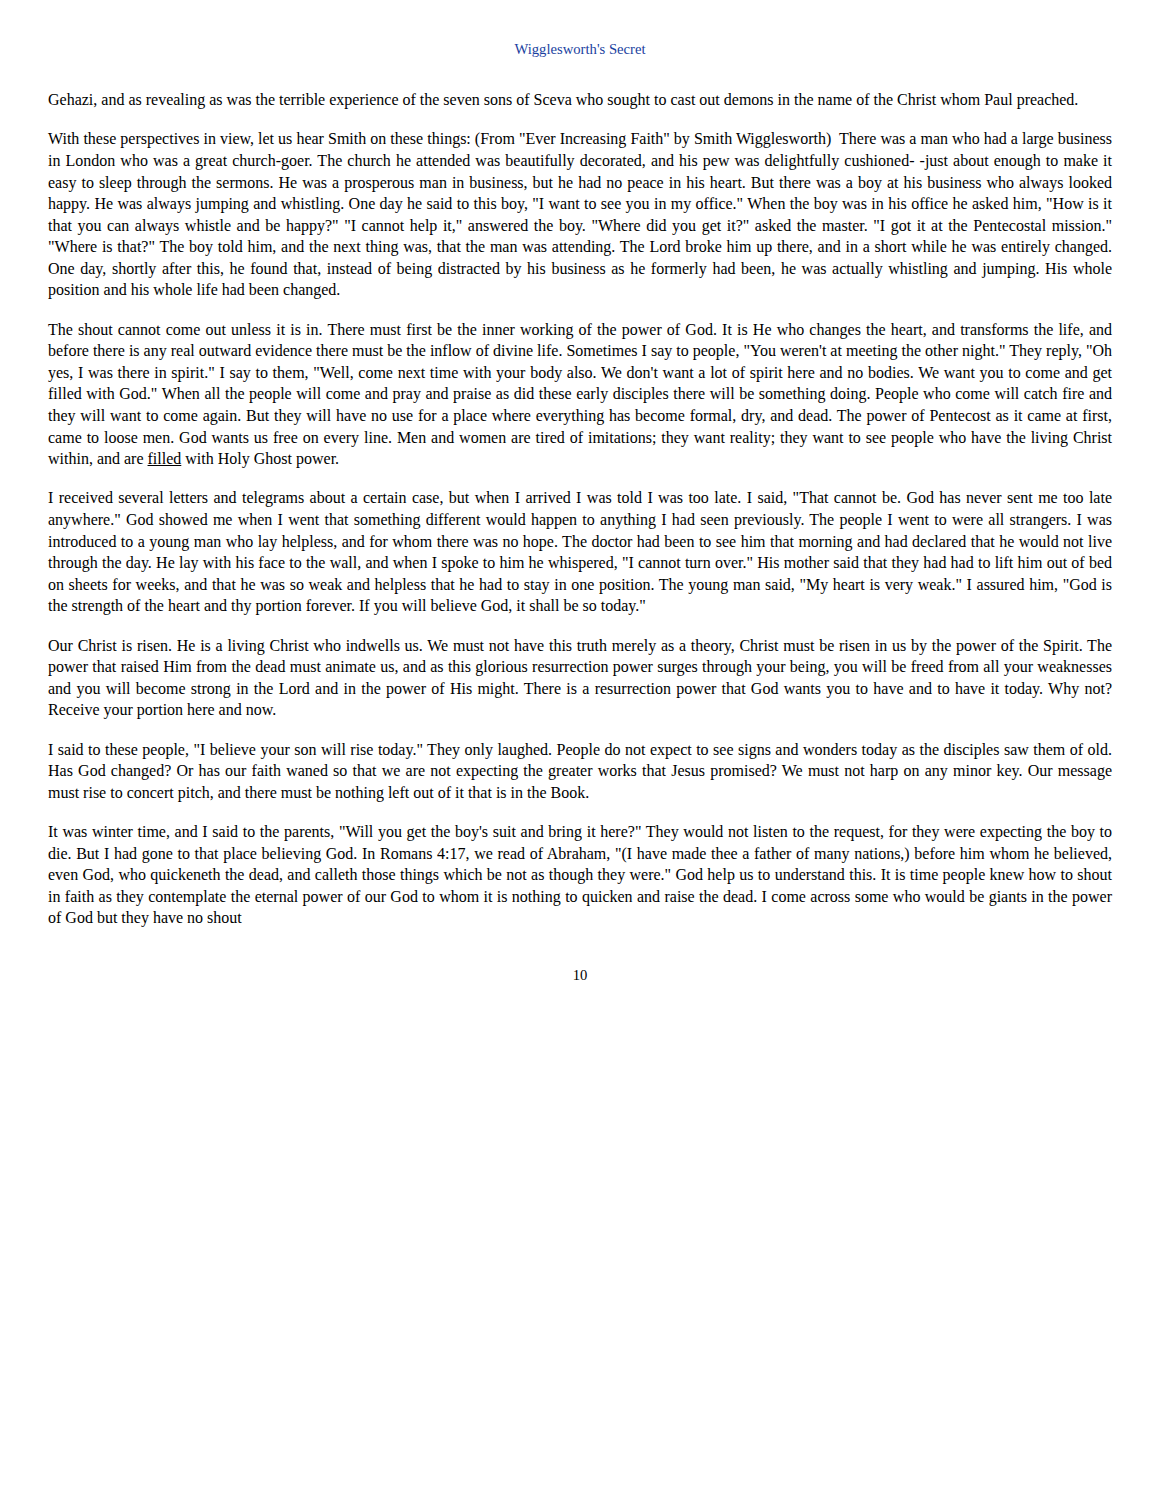Wigglesworth's Secret
Gehazi, and as revealing as was the terrible experience of the seven sons of Sceva who sought to cast out demons in the name of the Christ whom Paul preached.
With these perspectives in view, let us hear Smith on these things: (From "Ever Increasing Faith" by Smith Wigglesworth) There was a man who had a large business in London who was a great church-goer. The church he attended was beautifully decorated, and his pew was delightfully cushioned- -just about enough to make it easy to sleep through the sermons. He was a prosperous man in business, but he had no peace in his heart. But there was a boy at his business who always looked happy. He was always jumping and whistling. One day he said to this boy, "I want to see you in my office." When the boy was in his office he asked him, "How is it that you can always whistle and be happy?" "I cannot help it," answered the boy. "Where did you get it?" asked the master. "I got it at the Pentecostal mission." "Where is that?" The boy told him, and the next thing was, that the man was attending. The Lord broke him up there, and in a short while he was entirely changed. One day, shortly after this, he found that, instead of being distracted by his business as he formerly had been, he was actually whistling and jumping. His whole position and his whole life had been changed.
The shout cannot come out unless it is in. There must first be the inner working of the power of God. It is He who changes the heart, and transforms the life, and before there is any real outward evidence there must be the inflow of divine life. Sometimes I say to people, "You weren't at meeting the other night." They reply, "Oh yes, I was there in spirit." I say to them, "Well, come next time with your body also. We don't want a lot of spirit here and no bodies. We want you to come and get filled with God." When all the people will come and pray and praise as did these early disciples there will be something doing. People who come will catch fire and they will want to come again. But they will have no use for a place where everything has become formal, dry, and dead. The power of Pentecost as it came at first, came to loose men. God wants us free on every line. Men and women are tired of imitations; they want reality; they want to see people who have the living Christ within, and are filled with Holy Ghost power.
I received several letters and telegrams about a certain case, but when I arrived I was told I was too late. I said, "That cannot be. God has never sent me too late anywhere." God showed me when I went that something different would happen to anything I had seen previously. The people I went to were all strangers. I was introduced to a young man who lay helpless, and for whom there was no hope. The doctor had been to see him that morning and had declared that he would not live through the day. He lay with his face to the wall, and when I spoke to him he whispered, "I cannot turn over." His mother said that they had had to lift him out of bed on sheets for weeks, and that he was so weak and helpless that he had to stay in one position. The young man said, "My heart is very weak." I assured him, "God is the strength of the heart and thy portion forever. If you will believe God, it shall be so today."
Our Christ is risen. He is a living Christ who indwells us. We must not have this truth merely as a theory, Christ must be risen in us by the power of the Spirit. The power that raised Him from the dead must animate us, and as this glorious resurrection power surges through your being, you will be freed from all your weaknesses and you will become strong in the Lord and in the power of His might. There is a resurrection power that God wants you to have and to have it today. Why not? Receive your portion here and now.
I said to these people, "I believe your son will rise today." They only laughed. People do not expect to see signs and wonders today as the disciples saw them of old. Has God changed? Or has our faith waned so that we are not expecting the greater works that Jesus promised? We must not harp on any minor key. Our message must rise to concert pitch, and there must be nothing left out of it that is in the Book.
It was winter time, and I said to the parents, "Will you get the boy's suit and bring it here?" They would not listen to the request, for they were expecting the boy to die. But I had gone to that place believing God. In Romans 4:17, we read of Abraham, "(I have made thee a father of many nations,) before him whom he believed, even God, who quickeneth the dead, and calleth those things which be not as though they were." God help us to understand this. It is time people knew how to shout in faith as they contemplate the eternal power of our God to whom it is nothing to quicken and raise the dead. I come across some who would be giants in the power of God but they have no shout
10